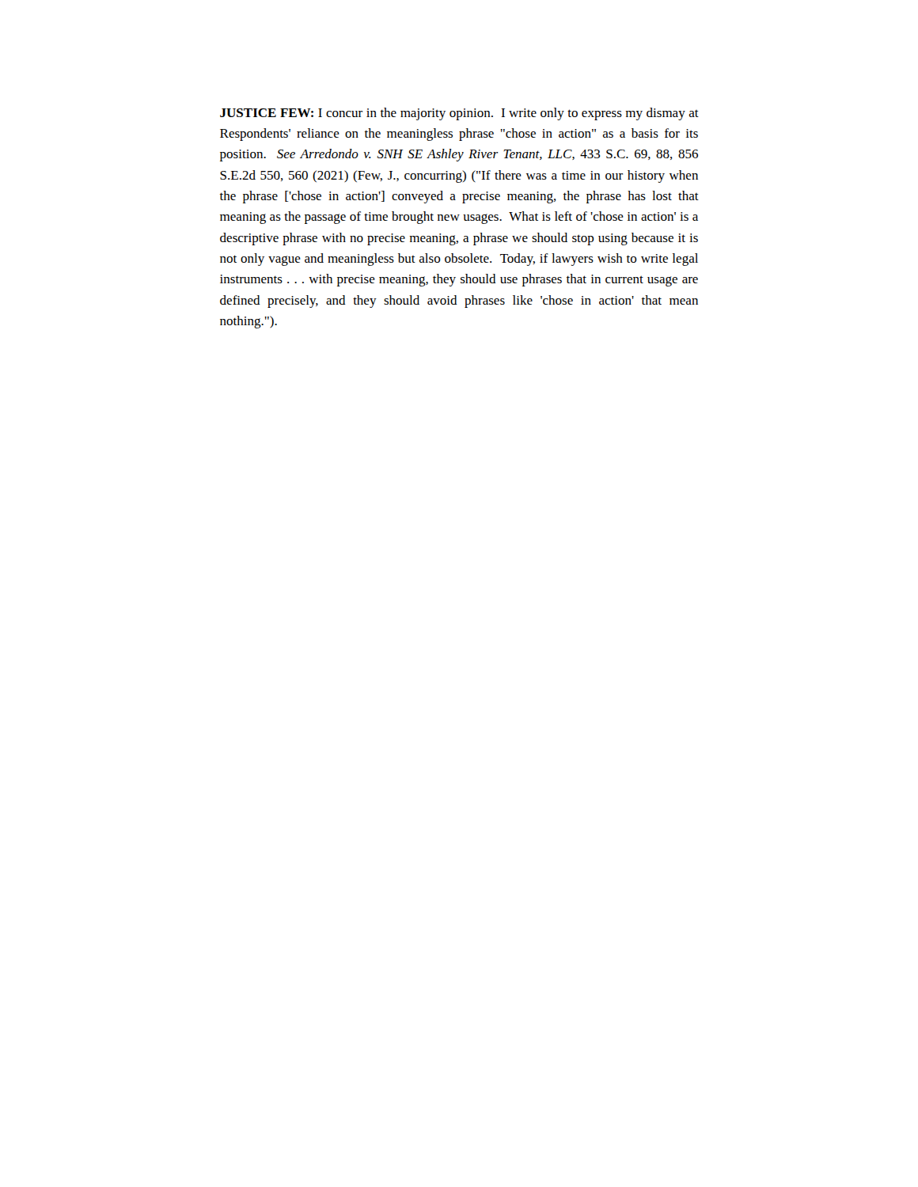JUSTICE FEW: I concur in the majority opinion. I write only to express my dismay at Respondents' reliance on the meaningless phrase "chose in action" as a basis for its position. See Arredondo v. SNH SE Ashley River Tenant, LLC, 433 S.C. 69, 88, 856 S.E.2d 550, 560 (2021) (Few, J., concurring) ("If there was a time in our history when the phrase ['chose in action'] conveyed a precise meaning, the phrase has lost that meaning as the passage of time brought new usages. What is left of 'chose in action' is a descriptive phrase with no precise meaning, a phrase we should stop using because it is not only vague and meaningless but also obsolete. Today, if lawyers wish to write legal instruments . . . with precise meaning, they should use phrases that in current usage are defined precisely, and they should avoid phrases like 'chose in action' that mean nothing.").